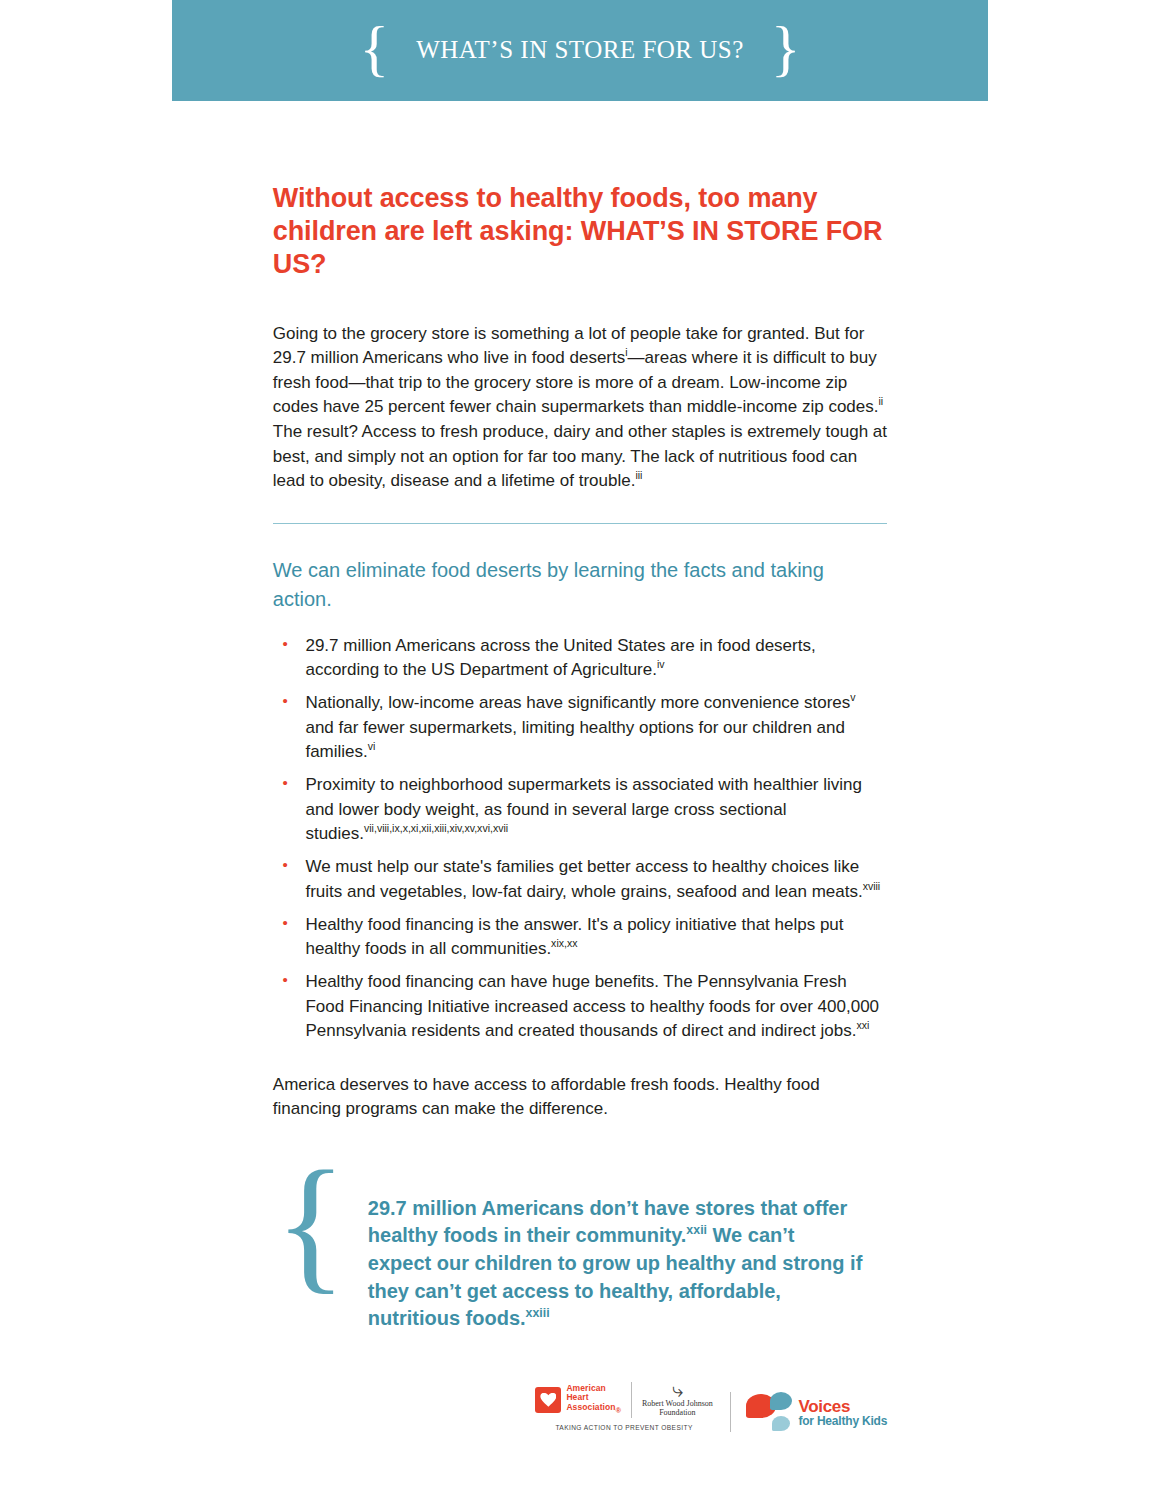{ What’s in Store for Us? }
Without access to healthy foods, too many children are left asking: WHAT’S IN STORE FOR US?
Going to the grocery store is something a lot of people take for granted. But for 29.7 million Americans who live in food desertsi—areas where it is difficult to buy fresh food—that trip to the grocery store is more of a dream. Low-income zip codes have 25 percent fewer chain supermarkets than middle-income zip codes.ii The result? Access to fresh produce, dairy and other staples is extremely tough at best, and simply not an option for far too many. The lack of nutritious food can lead to obesity, disease and a lifetime of trouble.iii
We can eliminate food deserts by learning the facts and taking action.
29.7 million Americans across the United States are in food deserts, according to the US Department of Agriculture.iv
Nationally, low-income areas have significantly more convenience storesv and far fewer supermarkets, limiting healthy options for our children and families.vi
Proximity to neighborhood supermarkets is associated with healthier living and lower body weight, as found in several large cross sectional studies.vii,viii,ix,x,xi,xii,xiii,xiv,xv,xvi,xvii
We must help our state's families get better access to healthy choices like fruits and vegetables, low-fat dairy, whole grains, seafood and lean meats.xviii
Healthy food financing is the answer. It's a policy initiative that helps put healthy foods in all communities.xix,xx
Healthy food financing can have huge benefits. The Pennsylvania Fresh Food Financing Initiative increased access to healthy foods for over 400,000 Pennsylvania residents and created thousands of direct and indirect jobs.xxi
America deserves to have access to affordable fresh foods. Healthy food financing programs can make the difference.
{
29.7 million Americans don’t have stores that offer healthy foods in their community.xxii We can’t expect our children to grow up healthy and strong if they can’t get access to healthy, affordable, nutritious foods.xxiii
American
Heart
Association®
⤷ Robert Wood Johnson
Foundation
Taking Action to Prevent Obesity
Voices
for Healthy Kids